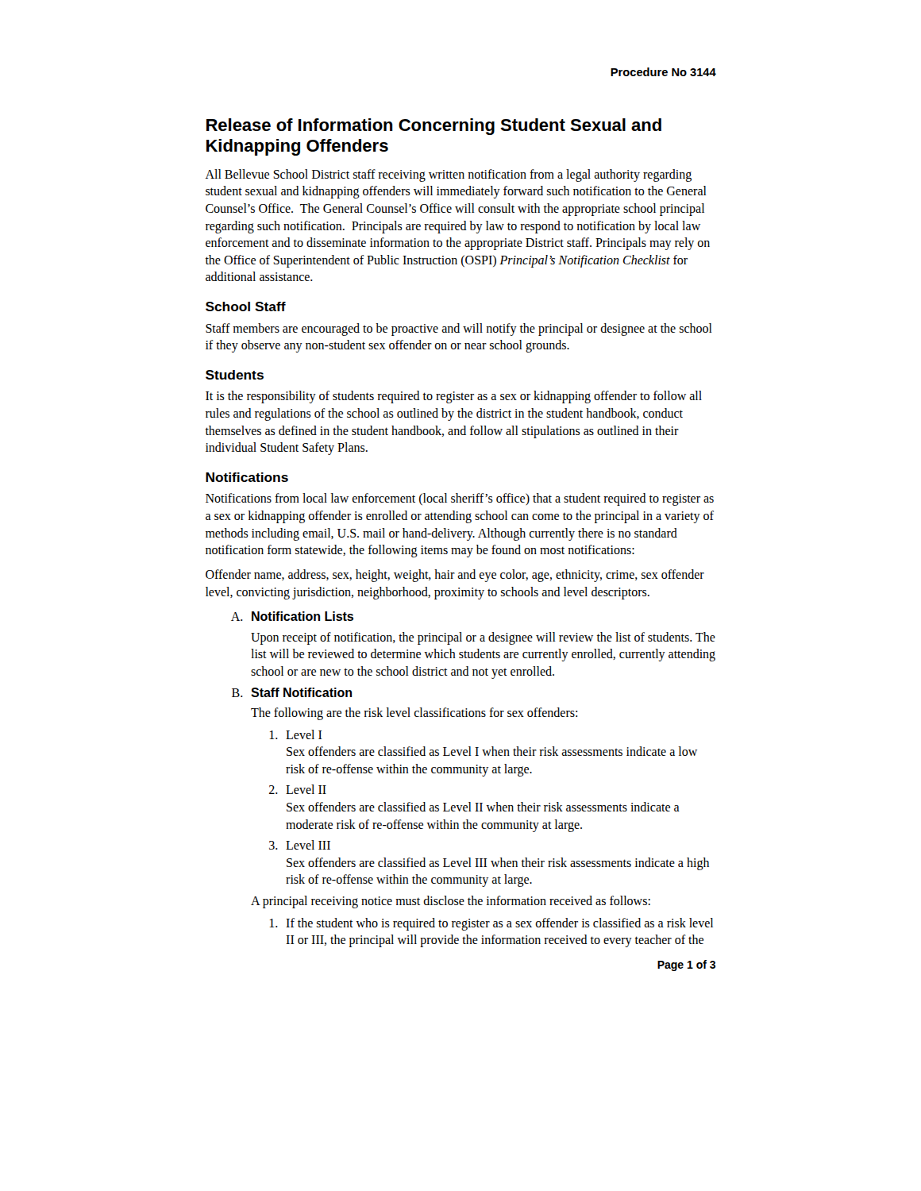Procedure No 3144
Release of Information Concerning Student Sexual and Kidnapping Offenders
All Bellevue School District staff receiving written notification from a legal authority regarding student sexual and kidnapping offenders will immediately forward such notification to the General Counsel’s Office. The General Counsel’s Office will consult with the appropriate school principal regarding such notification. Principals are required by law to respond to notification by local law enforcement and to disseminate information to the appropriate District staff. Principals may rely on the Office of Superintendent of Public Instruction (OSPI) Principal’s Notification Checklist for additional assistance.
School Staff
Staff members are encouraged to be proactive and will notify the principal or designee at the school if they observe any non-student sex offender on or near school grounds.
Students
It is the responsibility of students required to register as a sex or kidnapping offender to follow all rules and regulations of the school as outlined by the district in the student handbook, conduct themselves as defined in the student handbook, and follow all stipulations as outlined in their individual Student Safety Plans.
Notifications
Notifications from local law enforcement (local sheriff’s office) that a student required to register as a sex or kidnapping offender is enrolled or attending school can come to the principal in a variety of methods including email, U.S. mail or hand-delivery. Although currently there is no standard notification form statewide, the following items may be found on most notifications:
Offender name, address, sex, height, weight, hair and eye color, age, ethnicity, crime, sex offender level, convicting jurisdiction, neighborhood, proximity to schools and level descriptors.
Notification Lists
Upon receipt of notification, the principal or a designee will review the list of students. The list will be reviewed to determine which students are currently enrolled, currently attending school or are new to the school district and not yet enrolled.
Staff Notification
The following are the risk level classifications for sex offenders:
Level I Sex offenders are classified as Level I when their risk assessments indicate a low risk of re-offense within the community at large.
Level II Sex offenders are classified as Level II when their risk assessments indicate a moderate risk of re-offense within the community at large.
Level III Sex offenders are classified as Level III when their risk assessments indicate a high risk of re-offense within the community at large.
A principal receiving notice must disclose the information received as follows:
If the student who is required to register as a sex offender is classified as a risk level II or III, the principal will provide the information received to every teacher of the
Page 1 of 3